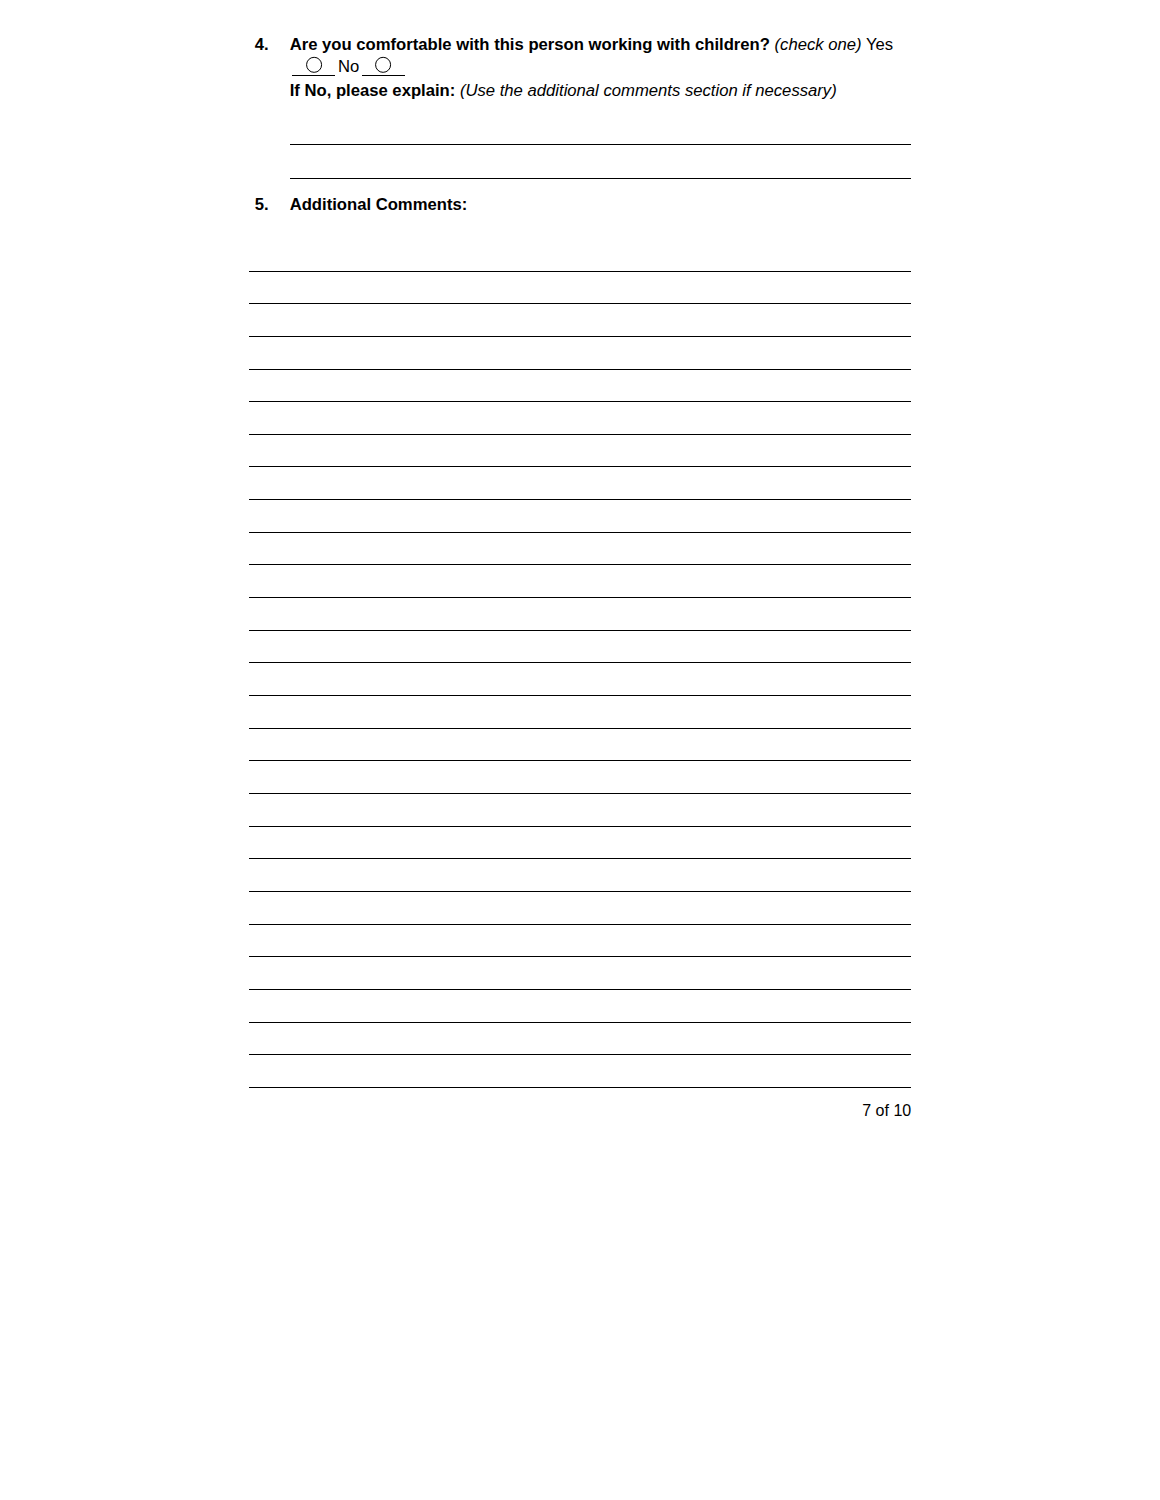4. Are you comfortable with this person working with children? (check one) Yes No If No, please explain: (Use the additional comments section if necessary)
5. Additional Comments:
7 of 10